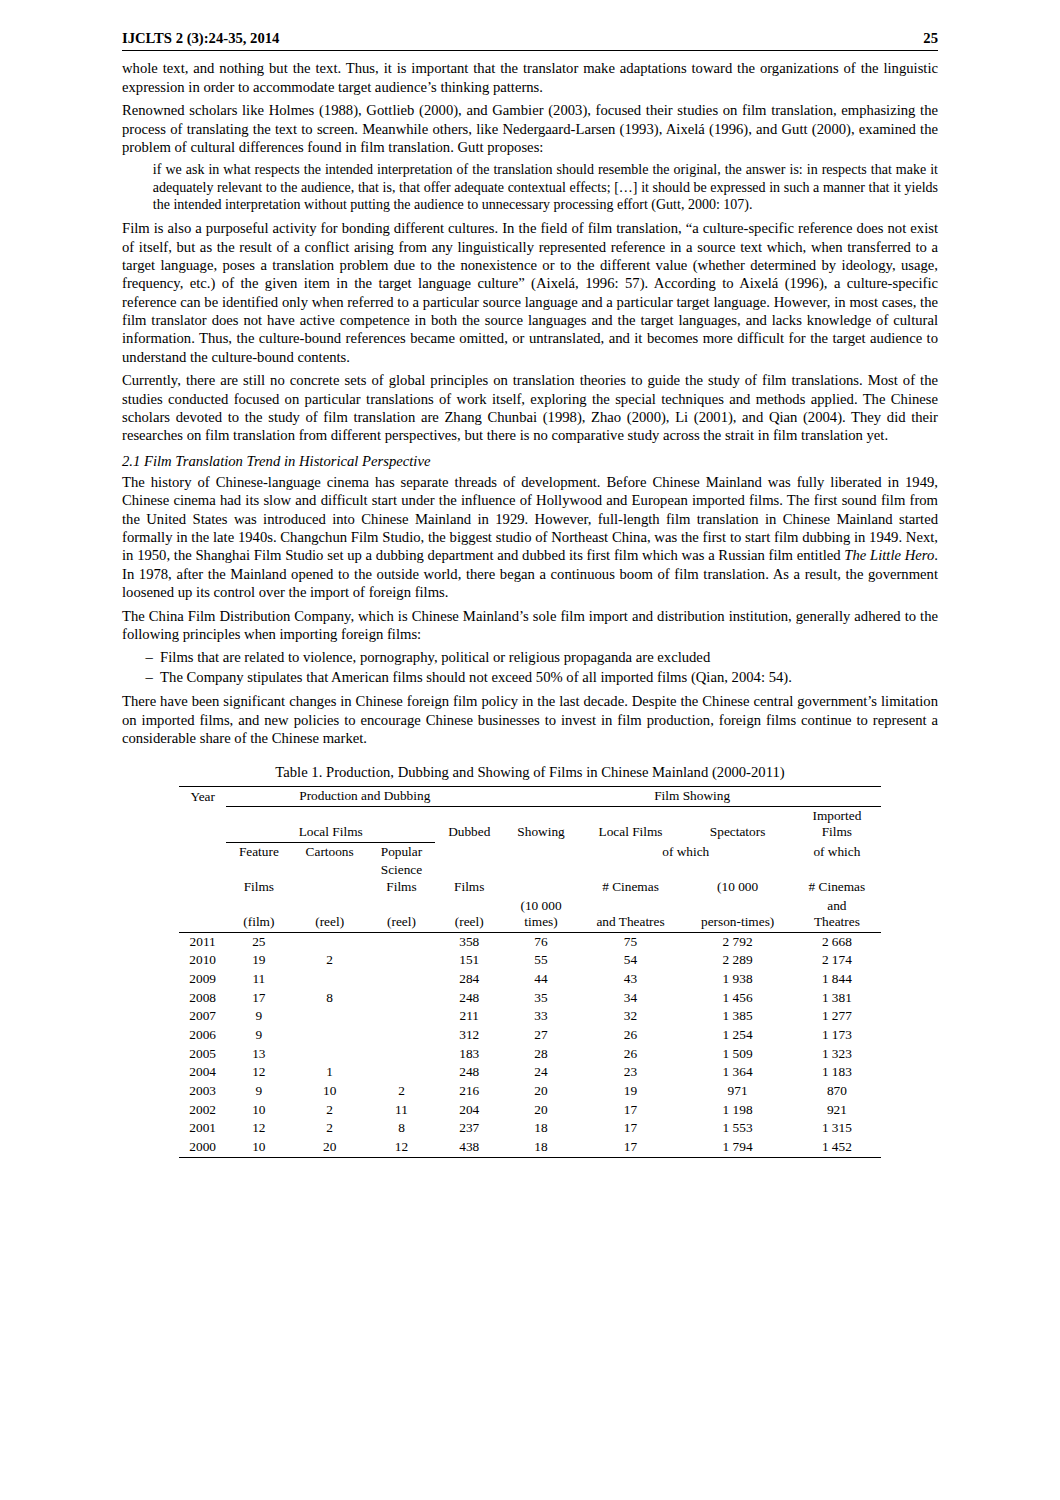IJCLTS 2 (3):24-35, 2014 25
whole text, and nothing but the text. Thus, it is important that the translator make adaptations toward the organizations of the linguistic expression in order to accommodate target audience’s thinking patterns.
Renowned scholars like Holmes (1988), Gottlieb (2000), and Gambier (2003), focused their studies on film translation, emphasizing the process of translating the text to screen. Meanwhile others, like Nedergaard-Larsen (1993), Aixelá (1996), and Gutt (2000), examined the problem of cultural differences found in film translation. Gutt proposes:
if we ask in what respects the intended interpretation of the translation should resemble the original, the answer is: in respects that make it adequately relevant to the audience, that is, that offer adequate contextual effects; […] it should be expressed in such a manner that it yields the intended interpretation without putting the audience to unnecessary processing effort (Gutt, 2000: 107).
Film is also a purposeful activity for bonding different cultures. In the field of film translation, “a culture-specific reference does not exist of itself, but as the result of a conflict arising from any linguistically represented reference in a source text which, when transferred to a target language, poses a translation problem due to the nonexistence or to the different value (whether determined by ideology, usage, frequency, etc.) of the given item in the target language culture” (Aixelá, 1996: 57). According to Aixelá (1996), a culture-specific reference can be identified only when referred to a particular source language and a particular target language. However, in most cases, the film translator does not have active competence in both the source languages and the target languages, and lacks knowledge of cultural information. Thus, the culture-bound references became omitted, or untranslated, and it becomes more difficult for the target audience to understand the culture-bound contents.
Currently, there are still no concrete sets of global principles on translation theories to guide the study of film translations. Most of the studies conducted focused on particular translations of work itself, exploring the special techniques and methods applied. The Chinese scholars devoted to the study of film translation are Zhang Chunbai (1998), Zhao (2000), Li (2001), and Qian (2004). They did their researches on film translation from different perspectives, but there is no comparative study across the strait in film translation yet.
2.1 Film Translation Trend in Historical Perspective
The history of Chinese-language cinema has separate threads of development. Before Chinese Mainland was fully liberated in 1949, Chinese cinema had its slow and difficult start under the influence of Hollywood and European imported films. The first sound film from the United States was introduced into Chinese Mainland in 1929. However, full-length film translation in Chinese Mainland started formally in the late 1940s. Changchun Film Studio, the biggest studio of Northeast China, was the first to start film dubbing in 1949. Next, in 1950, the Shanghai Film Studio set up a dubbing department and dubbed its first film which was a Russian film entitled The Little Hero. In 1978, after the Mainland opened to the outside world, there began a continuous boom of film translation. As a result, the government loosened up its control over the import of foreign films.
The China Film Distribution Company, which is Chinese Mainland’s sole film import and distribution institution, generally adhered to the following principles when importing foreign films:
Films that are related to violence, pornography, political or religious propaganda are excluded
The Company stipulates that American films should not exceed 50% of all imported films (Qian, 2004: 54).
There have been significant changes in Chinese foreign film policy in the last decade. Despite the Chinese central government’s limitation on imported films, and new policies to encourage Chinese businesses to invest in film production, foreign films continue to represent a considerable share of the Chinese market.
Table 1. Production, Dubbing and Showing of Films in Chinese Mainland (2000-2011)
| Year | Production and Dubbing | Film Showing |
| --- | --- | --- |
| | Local Films | Dubbed | Showing | Local Films | Spectators | Imported Films |
| | Feature | Cartoons | Popular | | | of which | of which |
| | Films | | Science Films | Films | | # Cinemas | (10 000 | # Cinemas |
| | (film) | (reel) | (reel) | (reel) | (10 000 times) | and Theatres | person-times) | and Theatres |
| 2011 | 25 | | | 358 | 76 | 75 | 2 792 | 2 668 |
| 2010 | 19 | 2 | | 151 | 55 | 54 | 2 289 | 2 174 |
| 2009 | 11 | | | 284 | 44 | 43 | 1 938 | 1 844 |
| 2008 | 17 | 8 | | 248 | 35 | 34 | 1 456 | 1 381 |
| 2007 | 9 | | | 211 | 33 | 32 | 1 385 | 1 277 |
| 2006 | 9 | | | 312 | 27 | 26 | 1 254 | 1 173 |
| 2005 | 13 | | | 183 | 28 | 26 | 1 509 | 1 323 |
| 2004 | 12 | 1 | | 248 | 24 | 23 | 1 364 | 1 183 |
| 2003 | 9 | 10 | 2 | 216 | 20 | 19 | 971 | 870 |
| 2002 | 10 | 2 | 11 | 204 | 20 | 17 | 1 198 | 921 |
| 2001 | 12 | 2 | 8 | 237 | 18 | 17 | 1 553 | 1 315 |
| 2000 | 10 | 20 | 12 | 438 | 18 | 17 | 1 794 | 1 452 |